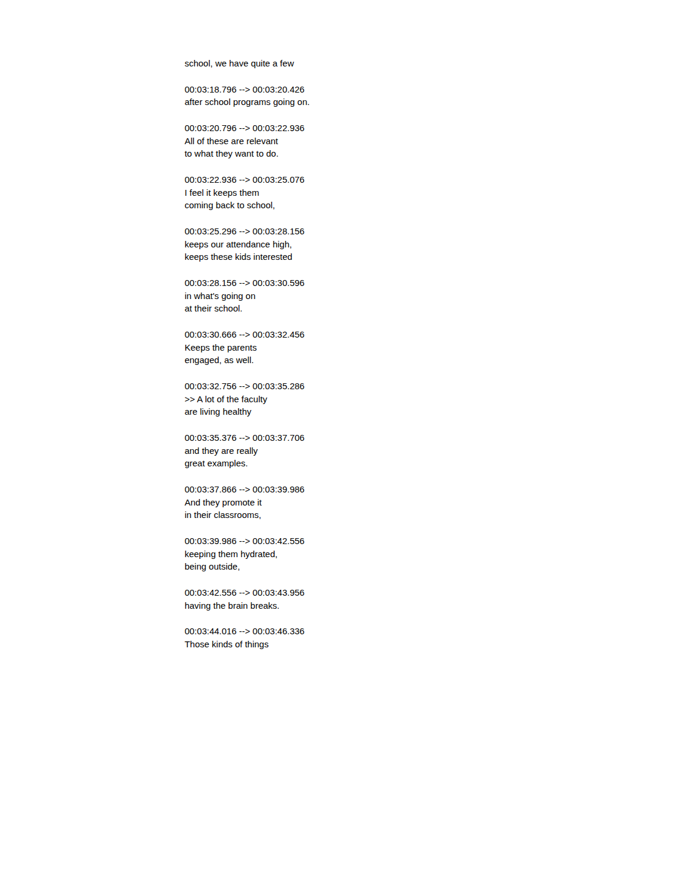school, we have quite a few
00:03:18.796 --> 00:03:20.426
after school programs going on.
00:03:20.796 --> 00:03:22.936
All of these are relevant
to what they want to do.
00:03:22.936 --> 00:03:25.076
I feel it keeps them
coming back to school,
00:03:25.296 --> 00:03:28.156
keeps our attendance high,
keeps these kids interested
00:03:28.156 --> 00:03:30.596
in what's going on
at their school.
00:03:30.666 --> 00:03:32.456
Keeps the parents
engaged, as well.
00:03:32.756 --> 00:03:35.286
>> A lot of the faculty
are living healthy
00:03:35.376 --> 00:03:37.706
and they are really
great examples.
00:03:37.866 --> 00:03:39.986
And they promote it
in their classrooms,
00:03:39.986 --> 00:03:42.556
keeping them hydrated,
being outside,
00:03:42.556 --> 00:03:43.956
having the brain breaks.
00:03:44.016 --> 00:03:46.336
Those kinds of things